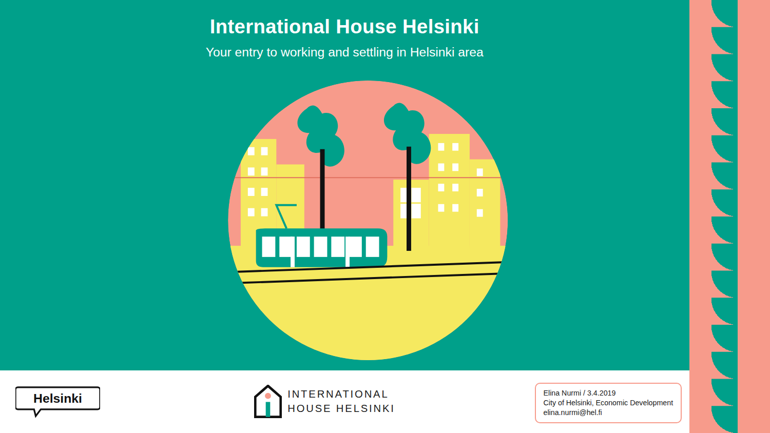International House Helsinki
Your entry to working and settling in Helsinki area
Helsinki
International
House Helsinki
Elina Nurmi / 3.4.2019
City of Helsinki, Economic Development
elina.nurmi@hel.fi